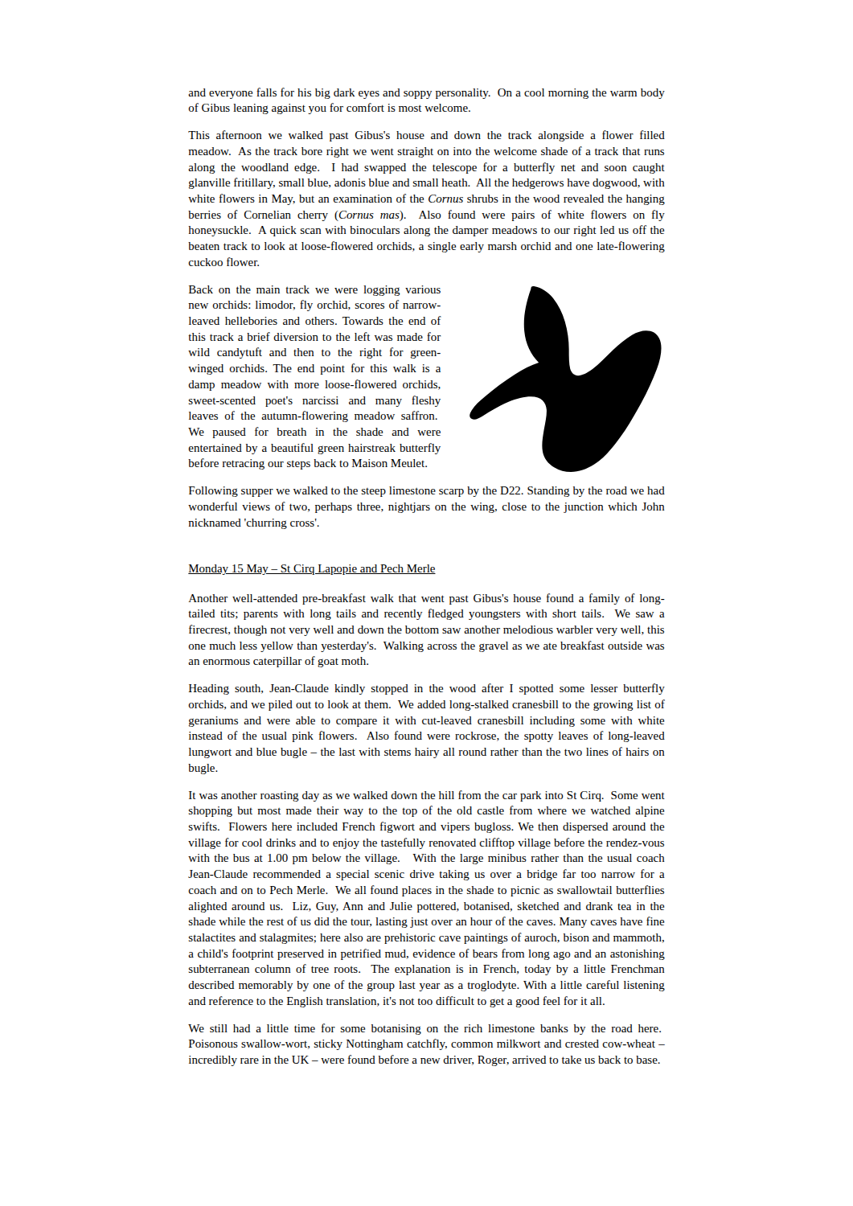and everyone falls for his big dark eyes and soppy personality. On a cool morning the warm body of Gibus leaning against you for comfort is most welcome.
This afternoon we walked past Gibus's house and down the track alongside a flower filled meadow. As the track bore right we went straight on into the welcome shade of a track that runs along the woodland edge. I had swapped the telescope for a butterfly net and soon caught glanville fritillary, small blue, adonis blue and small heath. All the hedgerows have dogwood, with white flowers in May, but an examination of the Cornus shrubs in the wood revealed the hanging berries of Cornelian cherry (Cornus mas). Also found were pairs of white flowers on fly honeysuckle. A quick scan with binoculars along the damper meadows to our right led us off the beaten track to look at loose-flowered orchids, a single early marsh orchid and one late-flowering cuckoo flower.
Back on the main track we were logging various new orchids: limodor, fly orchid, scores of narrow-leaved hellebories and others. Towards the end of this track a brief diversion to the left was made for wild candytuft and then to the right for green-winged orchids. The end point for this walk is a damp meadow with more loose-flowered orchids, sweet-scented poet's narcissi and many fleshy leaves of the autumn-flowering meadow saffron. We paused for breath in the shade and were entertained by a beautiful green hairstreak butterfly before retracing our steps back to Maison Meulet.
Following supper we walked to the steep limestone scarp by the D22. Standing by the road we had wonderful views of two, perhaps three, nightjars on the wing, close to the junction which John nicknamed 'churring cross'.
Monday 15 May – St Cirq Lapopie and Pech Merle
Another well-attended pre-breakfast walk that went past Gibus's house found a family of long-tailed tits; parents with long tails and recently fledged youngsters with short tails. We saw a firecrest, though not very well and down the bottom saw another melodious warbler very well, this one much less yellow than yesterday's. Walking across the gravel as we ate breakfast outside was an enormous caterpillar of goat moth.
Heading south, Jean-Claude kindly stopped in the wood after I spotted some lesser butterfly orchids, and we piled out to look at them. We added long-stalked cranesbill to the growing list of geraniums and were able to compare it with cut-leaved cranesbill including some with white instead of the usual pink flowers. Also found were rockrose, the spotty leaves of long-leaved lungwort and blue bugle – the last with stems hairy all round rather than the two lines of hairs on bugle.
It was another roasting day as we walked down the hill from the car park into St Cirq. Some went shopping but most made their way to the top of the old castle from where we watched alpine swifts. Flowers here included French figwort and vipers bugloss. We then dispersed around the village for cool drinks and to enjoy the tastefully renovated clifftop village before the rendez-vous with the bus at 1.00 pm below the village. With the large minibus rather than the usual coach Jean-Claude recommended a special scenic drive taking us over a bridge far too narrow for a coach and on to Pech Merle. We all found places in the shade to picnic as swallowtail butterflies alighted around us. Liz, Guy, Ann and Julie pottered, botanised, sketched and drank tea in the shade while the rest of us did the tour, lasting just over an hour of the caves. Many caves have fine stalactites and stalagmites; here also are prehistoric cave paintings of auroch, bison and mammoth, a child's footprint preserved in petrified mud, evidence of bears from long ago and an astonishing subterranean column of tree roots. The explanation is in French, today by a little Frenchman described memorably by one of the group last year as a troglodyte. With a little careful listening and reference to the English translation, it's not too difficult to get a good feel for it all.
We still had a little time for some botanising on the rich limestone banks by the road here. Poisonous swallow-wort, sticky Nottingham catchfly, common milkwort and crested cow-wheat – incredibly rare in the UK – were found before a new driver, Roger, arrived to take us back to base.